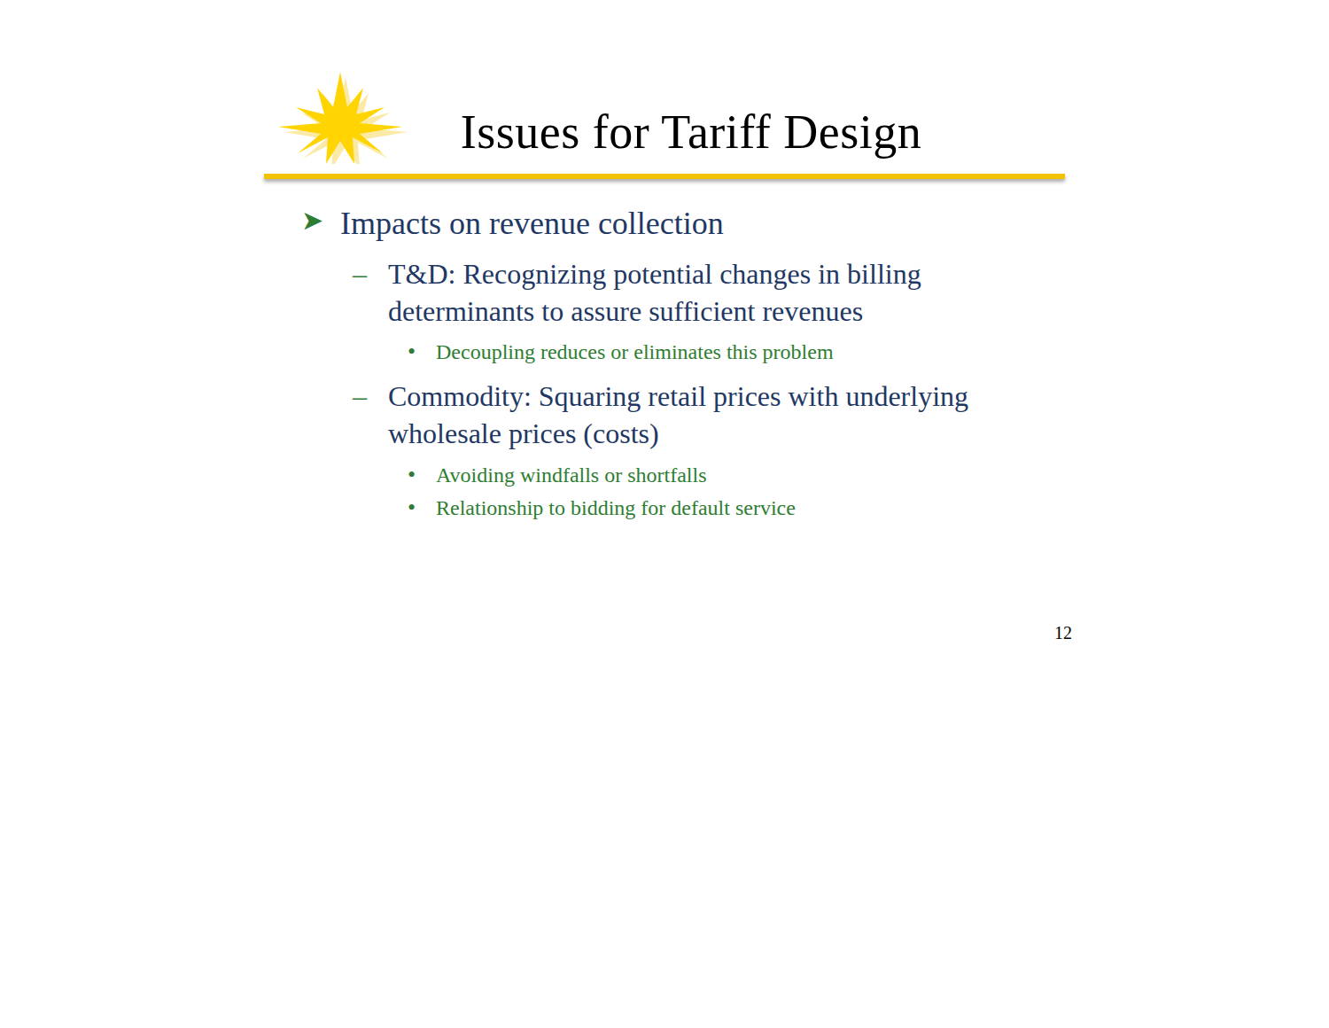Issues for Tariff Design
Impacts on revenue collection
T&D: Recognizing potential changes in billing determinants to assure sufficient revenues
Decoupling reduces or eliminates this problem
Commodity: Squaring retail prices with underlying wholesale prices (costs)
Avoiding windfalls or shortfalls
Relationship to bidding for default service
12